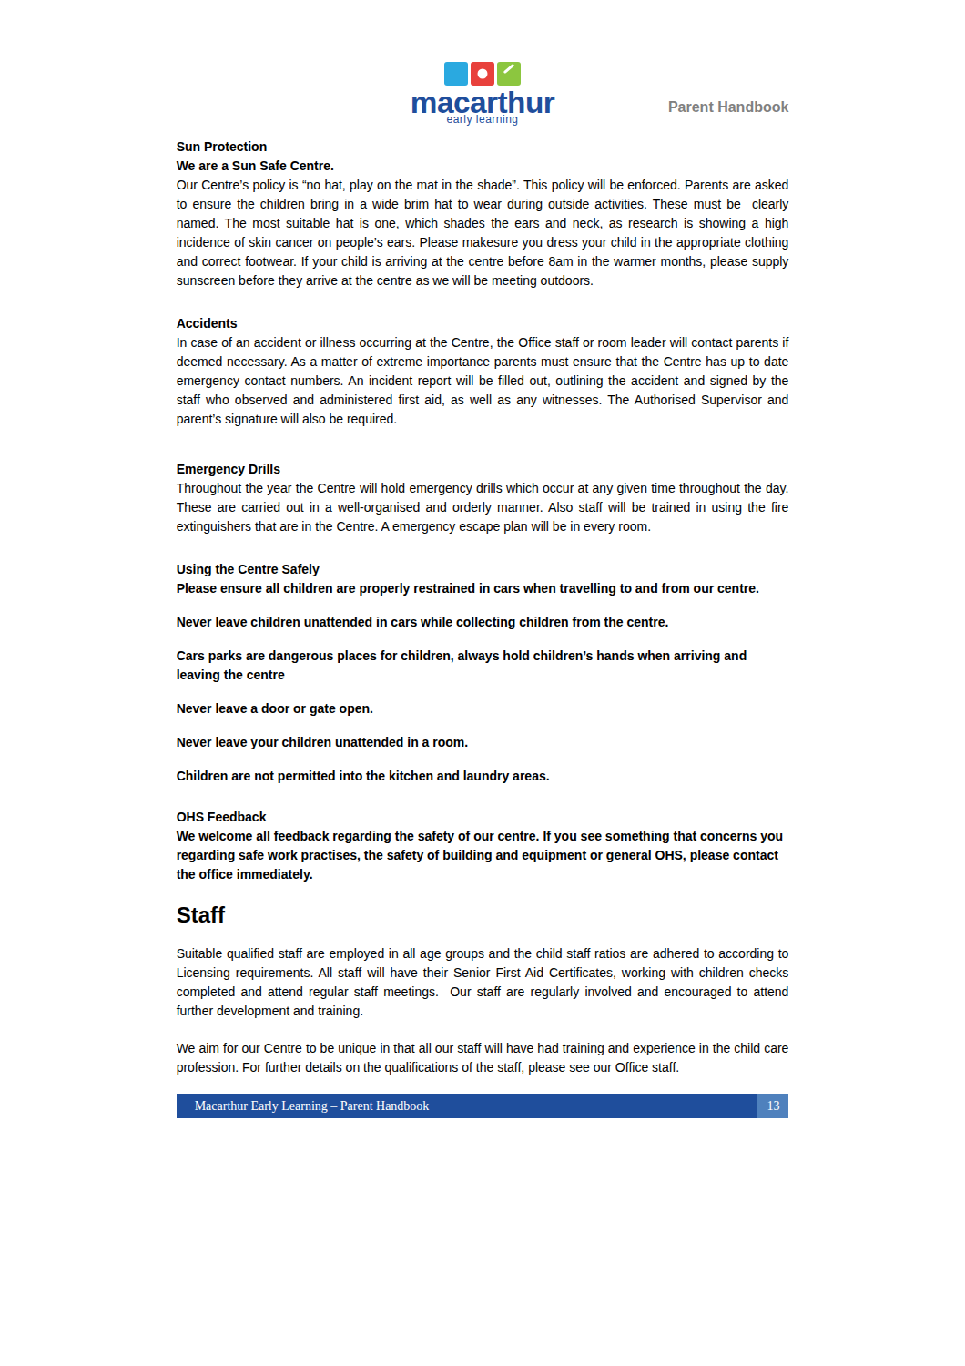macarthur
early learning
Parent Handbook
Sun Protection
We are a Sun Safe Centre.
Our Centre’s policy is “no hat, play on the mat in the shade”. This policy will be enforced. Parents are asked to ensure the children bring in a wide brim hat to wear during outside activities. These must be clearly named. The most suitable hat is one, which shades the ears and neck, as research is showing a high incidence of skin cancer on people’s ears. Please makesure you dress your child in the appropriate clothing and correct footwear. If your child is arriving at the centre before 8am in the warmer months, please supply sunscreen before they arrive at the centre as we will be meeting outdoors.
Accidents
In case of an accident or illness occurring at the Centre, the Office staff or room leader will contact parents if deemed necessary. As a matter of extreme importance parents must ensure that the Centre has up to date emergency contact numbers. An incident report will be filled out, outlining the accident and signed by the staff who observed and administered first aid, as well as any witnesses. The Authorised Supervisor and parent’s signature will also be required.
Emergency Drills
Throughout the year the Centre will hold emergency drills which occur at any given time throughout the day. These are carried out in a well-organised and orderly manner. Also staff will be trained in using the fire extinguishers that are in the Centre. A emergency escape plan will be in every room.
Using the Centre Safely
Please ensure all children are properly restrained in cars when travelling to and from our centre.
Never leave children unattended in cars while collecting children from the centre.
Cars parks are dangerous places for children, always hold children’s hands when arriving and leaving the centre
Never leave a door or gate open.
Never leave your children unattended in a room.
Children are not permitted into the kitchen and laundry areas.
OHS Feedback
We welcome all feedback regarding the safety of our centre. If you see something that concerns you regarding safe work practises, the safety of building and equipment or general OHS, please contact the office immediately.
Staff
Suitable qualified staff are employed in all age groups and the child staff ratios are adhered to according to Licensing requirements. All staff will have their Senior First Aid Certificates, working with children checks completed and attend regular staff meetings. Our staff are regularly involved and encouraged to attend further development and training.
We aim for our Centre to be unique in that all our staff will have had training and experience in the child care profession. For further details on the qualifications of the staff, please see our Office staff.
Macarthur Early Learning – Parent Handbook
13